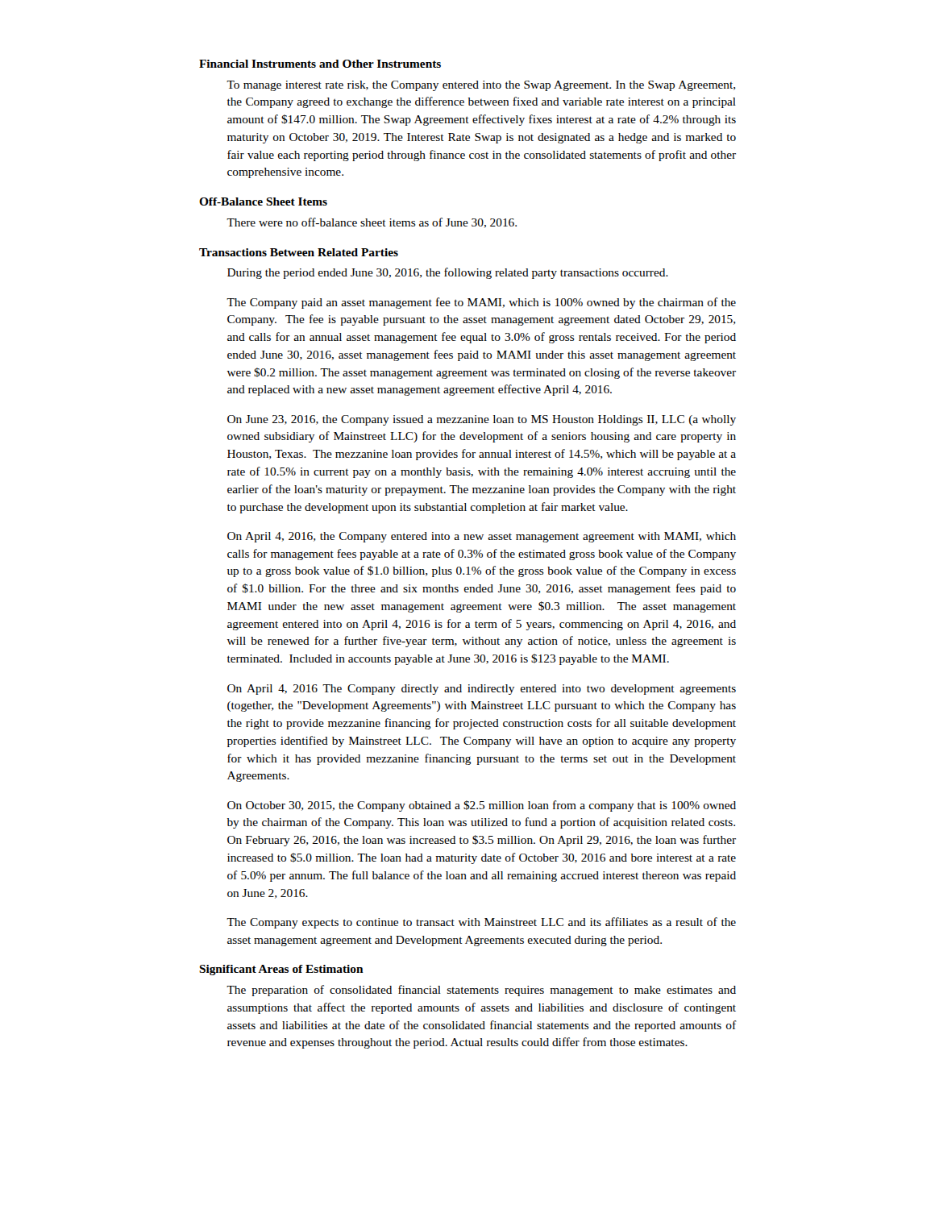Financial Instruments and Other Instruments
To manage interest rate risk, the Company entered into the Swap Agreement. In the Swap Agreement, the Company agreed to exchange the difference between fixed and variable rate interest on a principal amount of $147.0 million. The Swap Agreement effectively fixes interest at a rate of 4.2% through its maturity on October 30, 2019. The Interest Rate Swap is not designated as a hedge and is marked to fair value each reporting period through finance cost in the consolidated statements of profit and other comprehensive income.
Off-Balance Sheet Items
There were no off-balance sheet items as of June 30, 2016.
Transactions Between Related Parties
During the period ended June 30, 2016, the following related party transactions occurred.
The Company paid an asset management fee to MAMI, which is 100% owned by the chairman of the Company. The fee is payable pursuant to the asset management agreement dated October 29, 2015, and calls for an annual asset management fee equal to 3.0% of gross rentals received. For the period ended June 30, 2016, asset management fees paid to MAMI under this asset management agreement were $0.2 million. The asset management agreement was terminated on closing of the reverse takeover and replaced with a new asset management agreement effective April 4, 2016.
On June 23, 2016, the Company issued a mezzanine loan to MS Houston Holdings II, LLC (a wholly owned subsidiary of Mainstreet LLC) for the development of a seniors housing and care property in Houston, Texas. The mezzanine loan provides for annual interest of 14.5%, which will be payable at a rate of 10.5% in current pay on a monthly basis, with the remaining 4.0% interest accruing until the earlier of the loan's maturity or prepayment. The mezzanine loan provides the Company with the right to purchase the development upon its substantial completion at fair market value.
On April 4, 2016, the Company entered into a new asset management agreement with MAMI, which calls for management fees payable at a rate of 0.3% of the estimated gross book value of the Company up to a gross book value of $1.0 billion, plus 0.1% of the gross book value of the Company in excess of $1.0 billion. For the three and six months ended June 30, 2016, asset management fees paid to MAMI under the new asset management agreement were $0.3 million. The asset management agreement entered into on April 4, 2016 is for a term of 5 years, commencing on April 4, 2016, and will be renewed for a further five-year term, without any action of notice, unless the agreement is terminated. Included in accounts payable at June 30, 2016 is $123 payable to the MAMI.
On April 4, 2016 The Company directly and indirectly entered into two development agreements (together, the "Development Agreements") with Mainstreet LLC pursuant to which the Company has the right to provide mezzanine financing for projected construction costs for all suitable development properties identified by Mainstreet LLC. The Company will have an option to acquire any property for which it has provided mezzanine financing pursuant to the terms set out in the Development Agreements.
On October 30, 2015, the Company obtained a $2.5 million loan from a company that is 100% owned by the chairman of the Company. This loan was utilized to fund a portion of acquisition related costs. On February 26, 2016, the loan was increased to $3.5 million. On April 29, 2016, the loan was further increased to $5.0 million. The loan had a maturity date of October 30, 2016 and bore interest at a rate of 5.0% per annum. The full balance of the loan and all remaining accrued interest thereon was repaid on June 2, 2016.
The Company expects to continue to transact with Mainstreet LLC and its affiliates as a result of the asset management agreement and Development Agreements executed during the period.
Significant Areas of Estimation
The preparation of consolidated financial statements requires management to make estimates and assumptions that affect the reported amounts of assets and liabilities and disclosure of contingent assets and liabilities at the date of the consolidated financial statements and the reported amounts of revenue and expenses throughout the period. Actual results could differ from those estimates.